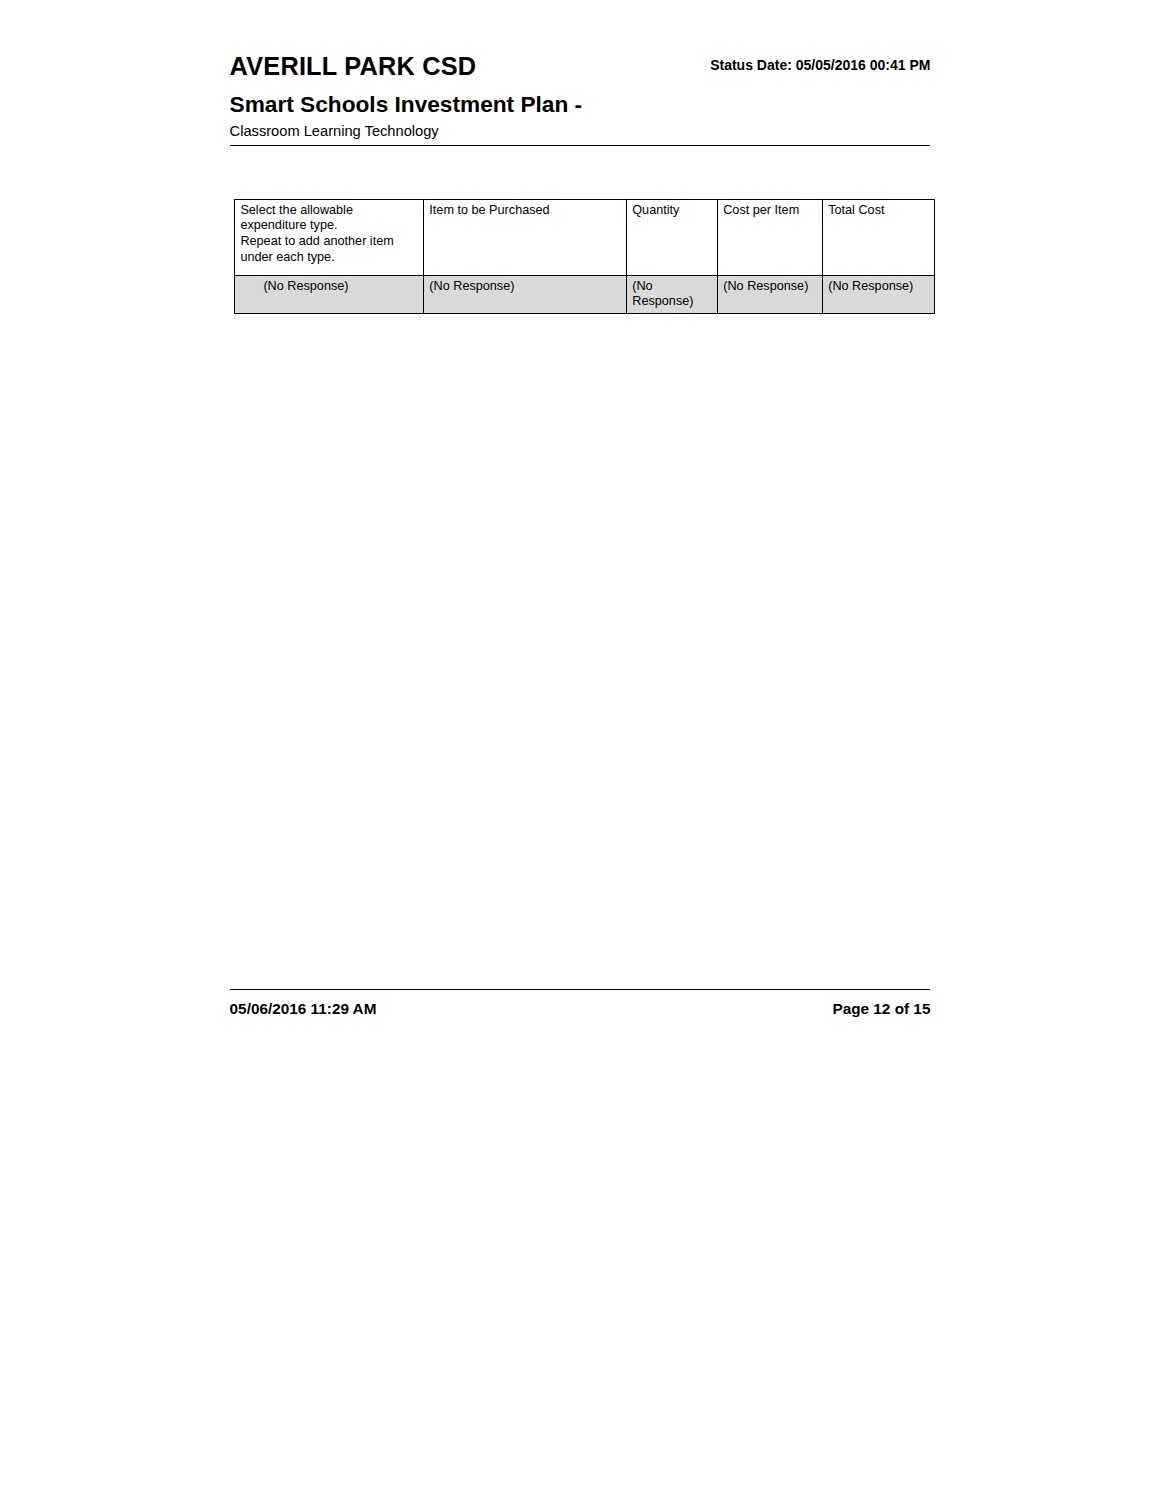AVERILL PARK CSD
Status Date: 05/05/2016 00:41 PM
Smart Schools Investment Plan -
Classroom Learning Technology
| Select the allowable expenditure type. Repeat to add another item under each type. | Item to be Purchased | Quantity | Cost per Item | Total Cost |
| --- | --- | --- | --- | --- |
| (No Response) | (No Response) | (No Response) | (No Response) | (No Response) |
05/06/2016 11:29 AM
Page 12 of 15